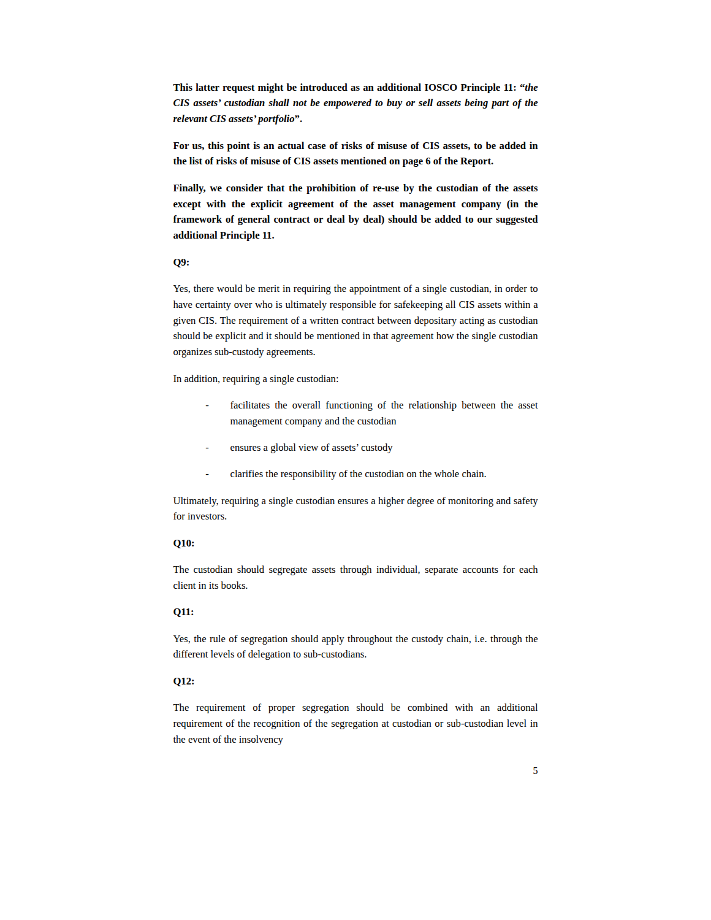This latter request might be introduced as an additional IOSCO Principle 11: “the CIS assets’ custodian shall not be empowered to buy or sell assets being part of the relevant CIS assets’ portfolio”.
For us, this point is an actual case of risks of misuse of CIS assets, to be added in the list of risks of misuse of CIS assets mentioned on page 6 of the Report.
Finally, we consider that the prohibition of re-use by the custodian of the assets except with the explicit agreement of the asset management company (in the framework of general contract or deal by deal) should be added to our suggested additional Principle 11.
Q9:
Yes, there would be merit in requiring the appointment of a single custodian, in order to have certainty over who is ultimately responsible for safekeeping all CIS assets within a given CIS. The requirement of a written contract between depositary acting as custodian should be explicit and it should be mentioned in that agreement how the single custodian organizes sub-custody agreements.
In addition, requiring a single custodian:
facilitates the overall functioning of the relationship between the asset management company and the custodian
ensures a global view of assets’ custody
clarifies the responsibility of the custodian on the whole chain.
Ultimately, requiring a single custodian ensures a higher degree of monitoring and safety for investors.
Q10:
The custodian should segregate assets through individual, separate accounts for each client in its books.
Q11:
Yes, the rule of segregation should apply throughout the custody chain, i.e. through the different levels of delegation to sub-custodians.
Q12:
The requirement of proper segregation should be combined with an additional requirement of the recognition of the segregation at custodian or sub-custodian level in the event of the insolvency
5